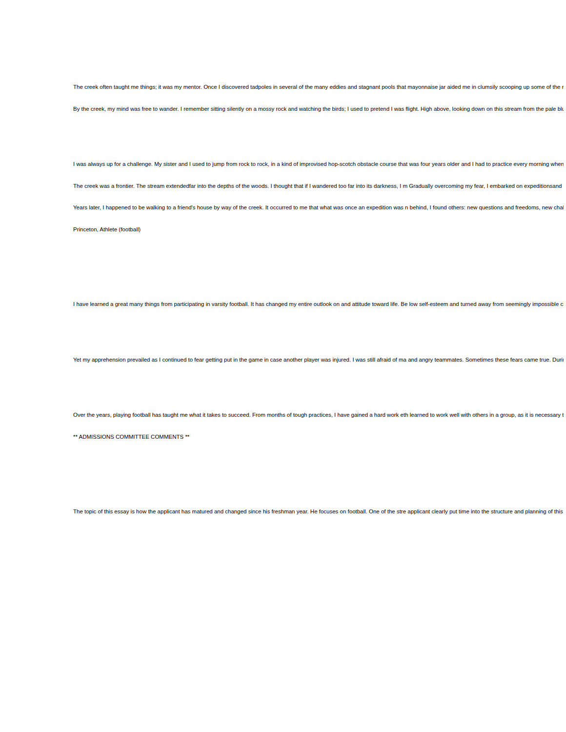The creek often taught me things; it was my mentor. Once I discovered tadpoles in several of the many eddies and stagnant pools that mayonnaise jar aided me in clumsily scooping up some of the more slothful individuals. With muddy hands and knees, I set them on the developed into tiny frogs. I was fascinated by what was taking place before my eyes, but new questions constantly puzzled me. Dad wa told me about different kinds of metamorphosis and how other little tiny creatures lived in the water that I couldn' t see without a fancy n
By the creek, my mind was free to wander. I remember sitting silently on a mossy rock and watching the birds; I used to pretend I was flight. High above, looking down on this stream from the pale blue heavens, the wind whistled over my face and the sun warmed my bo go home. Sometimes I even did.
I was always up for a challenge. My sister and I used to jump from rock to rock, in a kind of improvised hop-scotch obstacle course that was four years older and I had to practice every morning when she was at school in order to keep up. On the rare occasions that I outd
The creek was a frontier. The stream extendedfar into the depths of the woods. I thought that if I wandered too far into its darkness, I m Gradually overcoming my fear, I embarked on expeditionsand drafted extensive maps using my father's old compass, a sheet of paper, and weight, my boundaries grew in extent and breadth.
Years later, I happened to be walking to a friend's house by way of the creek. It occurred to me that what was once an expedition was n behind, I found others: new questions and freedoms, new challenges and places to explore. But this creek would remain foremost in my wade.
Princeton, Athlete (football)
I have learned a great many things from participating in varsity football. It has changed my entire outlook on and attitude toward life. Be low self-esteem and turned away from seemingly impossible challenges. Football has altered all of these qualities. On the first day of fr touch football. The players were split up and the game began. However, during the game, I noticed that I didn't run as hard as I could, of the matter is that I really did not want to be thrown the ball. I didn' t want to be the one at fault if I dropped the ball and the play didn't team because I was too afraid of making a mistake. That aspect of my character led the first years of my high school life. I refrained fro considered too stupid or dumb by my classmates. All the while, I went to practice and everyday, I went home physically and mentally ex
Yet my apprehension prevailed as I continued to fear getting put in the game in case another player was injured. I was still afraid of ma and angry teammates. Sometimes these fears came true. During my sophomore season, my position at backup guard led me to play in occasions, I often made mistakes. Most of the time the mistakes were not significant; they rarely changed the outcome of a play. Yet I r mistakes I had made. These occurrences only compounded my fears of playing. However, I did not always make mistakes. Sometimes as I dawn on my senior year of football and am faced with two starting positions, I feel like a changed person.
Over the years, playing football has taught me what it takes to succeed. From months of tough practices, I have gained a hard work eth learned to work well with others in a group, as it is necessary to cooperate with teammates on the playing field. But most important, I ha if they mock or ridicule me; I'll just try again and do it better. I realize that it is necessary to risk failure in order to gain success. The coa impossible; I know that now. Now, I welcome the challenge. Whether I succeed or fail is irrelevant; it is only important that I have tried a
** ADMISSIONS COMMITTEE COMMENTS **
The topic of this essay is how the applicant has matured and changed since his freshman year. He focuses on football. One of the stre applicant clearly put time into the structure and planning of this essay. He uses the platform of football to discuss and demonstrate his school years. What he could have done better was spend more time describing himself after he made improvements. As it is, he only te essay would have been stronger had he actually shown us, perhaps by including a story or describing an event where his confidence m